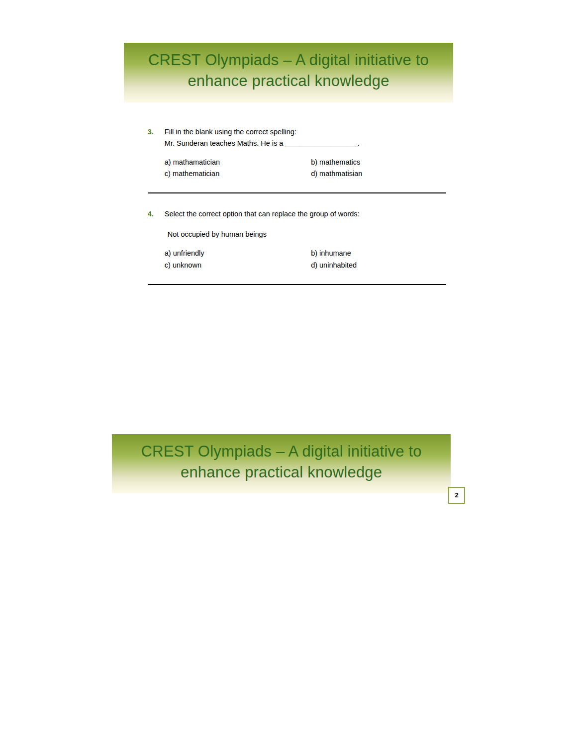CREST Olympiads – A digital initiative to
enhance practical knowledge
3.
Fill in the blank using the correct spelling: Mr. Sunderan teaches Maths. He is a __________________.
| a) mathamatician | b) mathematics |
| c) mathematician | d) mathmatisian |
4.
Select the correct option that can replace the group of words:
Not occupied by human beings
| a) unfriendly | b) inhumane |
| c) unknown | d) uninhabited |
CREST Olympiads – A digital initiative to
enhance practical knowledge
2